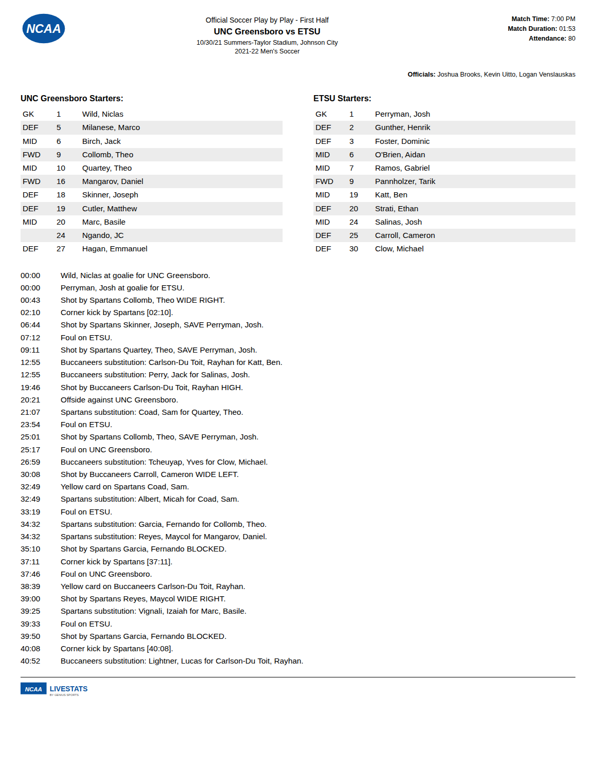NCAA
Official Soccer Play by Play - First Half
UNC Greensboro vs ETSU
10/30/21 Summers-Taylor Stadium, Johnson City
2021-22 Men's Soccer
Match Time: 7:00 PM
Match Duration: 01:53
Attendance: 80
Officials: Joshua Brooks, Kevin Uitto, Logan Venslauskas
UNC Greensboro Starters:
| GK | 1 | Wild, Niclas |
| DEF | 5 | Milanese, Marco |
| MID | 6 | Birch, Jack |
| FWD | 9 | Collomb, Theo |
| MID | 10 | Quartey, Theo |
| FWD | 16 | Mangarov, Daniel |
| DEF | 18 | Skinner, Joseph |
| DEF | 19 | Cutler, Matthew |
| MID | 20 | Marc, Basile |
| | 24 | Ngando, JC |
| DEF | 27 | Hagan, Emmanuel |
ETSU Starters:
| GK | 1 | Perryman, Josh |
| DEF | 2 | Gunther, Henrik |
| DEF | 3 | Foster, Dominic |
| MID | 6 | O'Brien, Aidan |
| MID | 7 | Ramos, Gabriel |
| FWD | 9 | Pannholzer, Tarik |
| MID | 19 | Katt, Ben |
| DEF | 20 | Strati, Ethan |
| MID | 24 | Salinas, Josh |
| DEF | 25 | Carroll, Cameron |
| DEF | 30 | Clow, Michael |
| 00:00 | Wild, Niclas at goalie for UNC Greensboro. |
| 00:00 | Perryman, Josh at goalie for ETSU. |
| 00:43 | Shot by Spartans Collomb, Theo WIDE RIGHT. |
| 02:10 | Corner kick by Spartans [02:10]. |
| 06:44 | Shot by Spartans Skinner, Joseph, SAVE Perryman, Josh. |
| 07:12 | Foul on ETSU. |
| 09:11 | Shot by Spartans Quartey, Theo, SAVE Perryman, Josh. |
| 12:55 | Buccaneers substitution: Carlson-Du Toit, Rayhan for Katt, Ben. |
| 12:55 | Buccaneers substitution: Perry, Jack for Salinas, Josh. |
| 19:46 | Shot by Buccaneers Carlson-Du Toit, Rayhan HIGH. |
| 20:21 | Offside against UNC Greensboro. |
| 21:07 | Spartans substitution: Coad, Sam for Quartey, Theo. |
| 23:54 | Foul on ETSU. |
| 25:01 | Shot by Spartans Collomb, Theo, SAVE Perryman, Josh. |
| 25:17 | Foul on UNC Greensboro. |
| 26:59 | Buccaneers substitution: Tcheuyap, Yves for Clow, Michael. |
| 30:08 | Shot by Buccaneers Carroll, Cameron WIDE LEFT. |
| 32:49 | Yellow card on Spartans Coad, Sam. |
| 32:49 | Spartans substitution: Albert, Micah for Coad, Sam. |
| 33:19 | Foul on ETSU. |
| 34:32 | Spartans substitution: Garcia, Fernando for Collomb, Theo. |
| 34:32 | Spartans substitution: Reyes, Maycol for Mangarov, Daniel. |
| 35:10 | Shot by Spartans Garcia, Fernando BLOCKED. |
| 37:11 | Corner kick by Spartans [37:11]. |
| 37:46 | Foul on UNC Greensboro. |
| 38:39 | Yellow card on Buccaneers Carlson-Du Toit, Rayhan. |
| 39:00 | Shot by Spartans Reyes, Maycol WIDE RIGHT. |
| 39:25 | Spartans substitution: Vignali, Izaiah for Marc, Basile. |
| 39:33 | Foul on ETSU. |
| 39:50 | Shot by Spartans Garcia, Fernando BLOCKED. |
| 40:08 | Corner kick by Spartans [40:08]. |
| 40:52 | Buccaneers substitution: Lightner, Lucas for Carlson-Du Toit, Rayhan. |
NCAA LIVESTATS BY GENIUS SPORTS